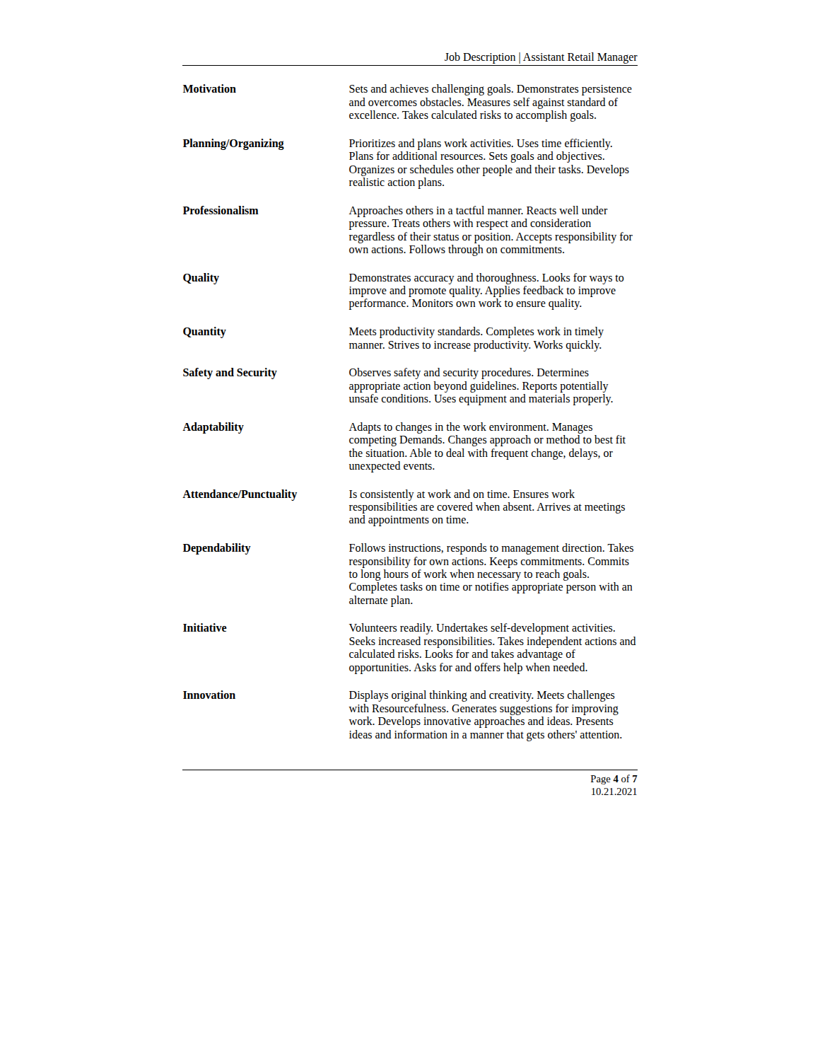Job Description | Assistant Retail Manager
| Motivation | Sets and achieves challenging goals. Demonstrates persistence and overcomes obstacles. Measures self against standard of excellence. Takes calculated risks to accomplish goals. |
| Planning/Organizing | Prioritizes and plans work activities. Uses time efficiently. Plans for additional resources. Sets goals and objectives. Organizes or schedules other people and their tasks. Develops realistic action plans. |
| Professionalism | Approaches others in a tactful manner. Reacts well under pressure. Treats others with respect and consideration regardless of their status or position. Accepts responsibility for own actions. Follows through on commitments. |
| Quality | Demonstrates accuracy and thoroughness. Looks for ways to improve and promote quality. Applies feedback to improve performance. Monitors own work to ensure quality. |
| Quantity | Meets productivity standards. Completes work in timely manner. Strives to increase productivity. Works quickly. |
| Safety and Security | Observes safety and security procedures. Determines appropriate action beyond guidelines. Reports potentially unsafe conditions. Uses equipment and materials properly. |
| Adaptability | Adapts to changes in the work environment. Manages competing Demands. Changes approach or method to best fit the situation. Able to deal with frequent change, delays, or unexpected events. |
| Attendance/Punctuality | Is consistently at work and on time. Ensures work responsibilities are covered when absent. Arrives at meetings and appointments on time. |
| Dependability | Follows instructions, responds to management direction. Takes responsibility for own actions. Keeps commitments. Commits to long hours of work when necessary to reach goals. Completes tasks on time or notifies appropriate person with an alternate plan. |
| Initiative | Volunteers readily. Undertakes self-development activities. Seeks increased responsibilities. Takes independent actions and calculated risks. Looks for and takes advantage of opportunities. Asks for and offers help when needed. |
| Innovation | Displays original thinking and creativity. Meets challenges with Resourcefulness. Generates suggestions for improving work. Develops innovative approaches and ideas. Presents ideas and information in a manner that gets others' attention. |
Page 4 of 7
10.21.2021